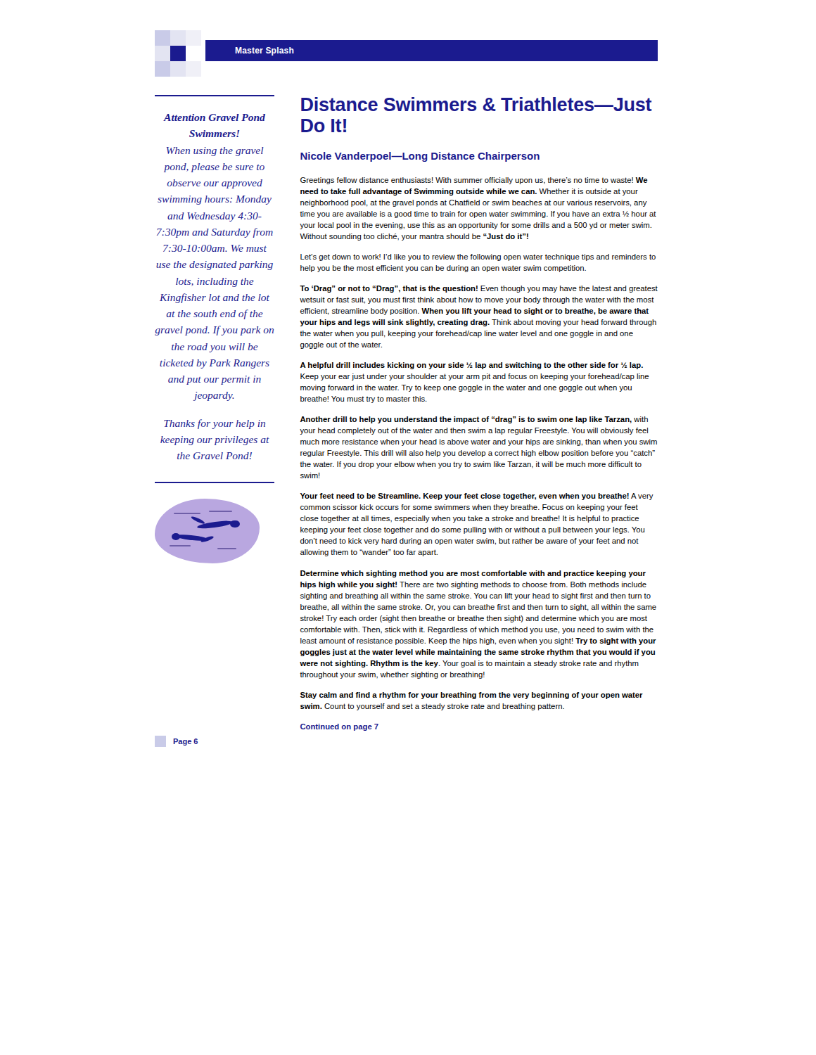Master Splash
Attention Gravel Pond Swimmers!
When using the gravel pond, please be sure to observe our approved swimming hours: Monday and Wednesday 4:30-7:30pm and Saturday from 7:30-10:00am. We must use the designated parking lots, including the Kingfisher lot and the lot at the south end of the gravel pond. If you park on the road you will be ticketed by Park Rangers and put our permit in jeopardy.
Thanks for your help in keeping our privileges at the Gravel Pond!
Distance Swimmers & Triathletes—Just Do It!
Nicole Vanderpoel—Long Distance Chairperson
Greetings fellow distance enthusiasts! With summer officially upon us, there’s no time to waste! We need to take full advantage of Swimming outside while we can. Whether it is outside at your neighborhood pool, at the gravel ponds at Chatfield or swim beaches at our various reservoirs, any time you are available is a good time to train for open water swimming. If you have an extra ½ hour at your local pool in the evening, use this as an opportunity for some drills and a 500 yd or meter swim. Without sounding too cliché, your mantra should be “Just do it”!
Let’s get down to work! I’d like you to review the following open water technique tips and reminders to help you be the most efficient you can be during an open water swim competition.
To ‘Drag” or not to “Drag”, that is the question! Even though you may have the latest and greatest wetsuit or fast suit, you must first think about how to move your body through the water with the most efficient, streamline body position. When you lift your head to sight or to breathe, be aware that your hips and legs will sink slightly, creating drag. Think about moving your head forward through the water when you pull, keeping your forehead/cap line water level and one goggle in and one goggle out of the water.
A helpful drill includes kicking on your side ½ lap and switching to the other side for ½ lap. Keep your ear just under your shoulder at your arm pit and focus on keeping your forehead/cap line moving forward in the water. Try to keep one goggle in the water and one goggle out when you breathe! You must try to master this.
Another drill to help you understand the impact of “drag” is to swim one lap like Tarzan, with your head completely out of the water and then swim a lap regular Freestyle. You will obviously feel much more resistance when your head is above water and your hips are sinking, than when you swim regular Freestyle. This drill will also help you develop a correct high elbow position before you “catch” the water. If you drop your elbow when you try to swim like Tarzan, it will be much more difficult to swim!
Your feet need to be Streamline. Keep your feet close together, even when you breathe! A very common scissor kick occurs for some swimmers when they breathe. Focus on keeping your feet close together at all times, especially when you take a stroke and breathe! It is helpful to practice keeping your feet close together and do some pulling with or without a pull between your legs. You don’t need to kick very hard during an open water swim, but rather be aware of your feet and not allowing them to “wander” too far apart.
Determine which sighting method you are most comfortable with and practice keeping your hips high while you sight! There are two sighting methods to choose from. Both methods include sighting and breathing all within the same stroke. You can lift your head to sight first and then turn to breathe, all within the same stroke. Or, you can breathe first and then turn to sight, all within the same stroke! Try each order (sight then breathe or breathe then sight) and determine which you are most comfortable with. Then, stick with it. Regardless of which method you use, you need to swim with the least amount of resistance possible. Keep the hips high, even when you sight! Try to sight with your goggles just at the water level while maintaining the same stroke rhythm that you would if you were not sighting. Rhythm is the key. Your goal is to maintain a steady stroke rate and rhythm throughout your swim, whether sighting or breathing!
Stay calm and find a rhythm for your breathing from the very beginning of your open water swim. Count to yourself and set a steady stroke rate and breathing pattern.
Continued on page 7
Page 6